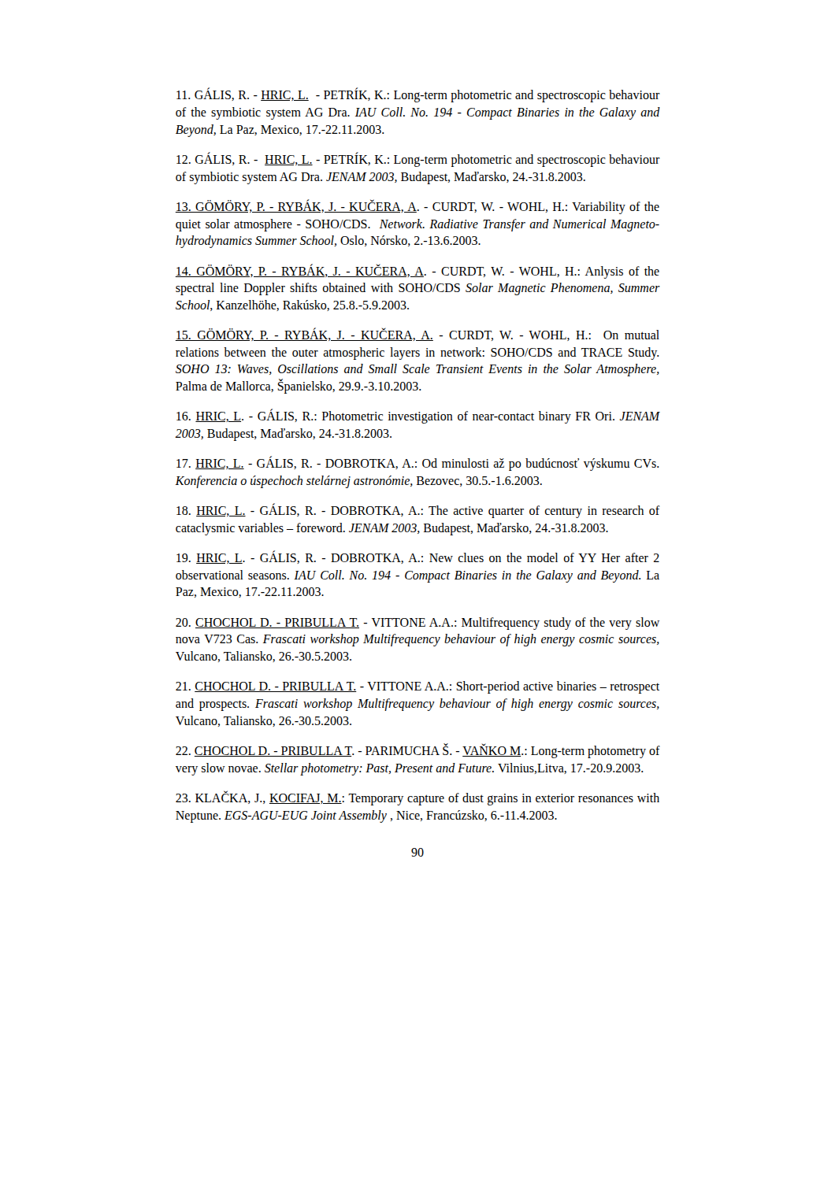11. GÁLIS, R. - HRIC, L. - PETRÍK, K.: Long-term photometric and spectroscopic behaviour of the symbiotic system AG Dra. IAU Coll. No. 194 - Compact Binaries in the Galaxy and Beyond, La Paz, Mexico, 17.-22.11.2003.
12. GÁLIS, R. - HRIC, L. - PETRÍK, K.: Long-term photometric and spectroscopic behaviour of symbiotic system AG Dra. JENAM 2003, Budapest, Maďarsko, 24.-31.8.2003.
13. GÖMÖRY, P. - RYBÁK, J. - KUČERA, A. - CURDT, W. - WOHL, H.: Variability of the quiet solar atmosphere - SOHO/CDS. Network. Radiative Transfer and Numerical Magneto-hydrodynamics Summer School, Oslo, Nórsko, 2.-13.6.2003.
14. GÖMÖRY, P. - RYBÁK, J. - KUČERA, A. - CURDT, W. - WOHL, H.: Anlysis of the spectral line Doppler shifts obtained with SOHO/CDS Solar Magnetic Phenomena, Summer School, Kanzelhöhe, Rakúsko, 25.8.-5.9.2003.
15. GÖMÖRY, P. - RYBÁK, J. - KUČERA, A. - CURDT, W. - WOHL, H.: On mutual relations between the outer atmospheric layers in network: SOHO/CDS and TRACE Study. SOHO 13: Waves, Oscillations and Small Scale Transient Events in the Solar Atmosphere, Palma de Mallorca, Španielsko, 29.9.-3.10.2003.
16. HRIC, L. - GÁLIS, R.: Photometric investigation of near-contact binary FR Ori. JENAM 2003, Budapest, Maďarsko, 24.-31.8.2003.
17. HRIC, L. - GÁLIS, R. - DOBROTKA, A.: Od minulosti až po budúcnosť výskumu CVs. Konferencia o úspechoch stelárnej astronómie, Bezovec, 30.5.-1.6.2003.
18. HRIC, L. - GÁLIS, R. - DOBROTKA, A.: The active quarter of century in research of cataclysmic variables – foreword. JENAM 2003, Budapest, Maďarsko, 24.-31.8.2003.
19. HRIC, L. - GÁLIS, R. - DOBROTKA, A.: New clues on the model of YY Her after 2 observational seasons. IAU Coll. No. 194 - Compact Binaries in the Galaxy and Beyond. La Paz, Mexico, 17.-22.11.2003.
20. CHOCHOL D. - PRIBULLA T. - VITTONE A.A.: Multifrequency study of the very slow nova V723 Cas. Frascati workshop Multifrequency behaviour of high energy cosmic sources, Vulcano, Taliansko, 26.-30.5.2003.
21. CHOCHOL D. - PRIBULLA T. - VITTONE A.A.: Short-period active binaries – retrospect and prospects. Frascati workshop Multifrequency behaviour of high energy cosmic sources, Vulcano, Taliansko, 26.-30.5.2003.
22. CHOCHOL D. - PRIBULLA T. - PARIMUCHA Š. - VAŇKO M.: Long-term photometry of very slow novae. Stellar photometry: Past, Present and Future. Vilnius,Litva, 17.-20.9.2003.
23. KLAČKA, J., KOCIFAJ, M.: Temporary capture of dust grains in exterior resonances with Neptune. EGS-AGU-EUG Joint Assembly , Nice, Francúzsko, 6.-11.4.2003.
90